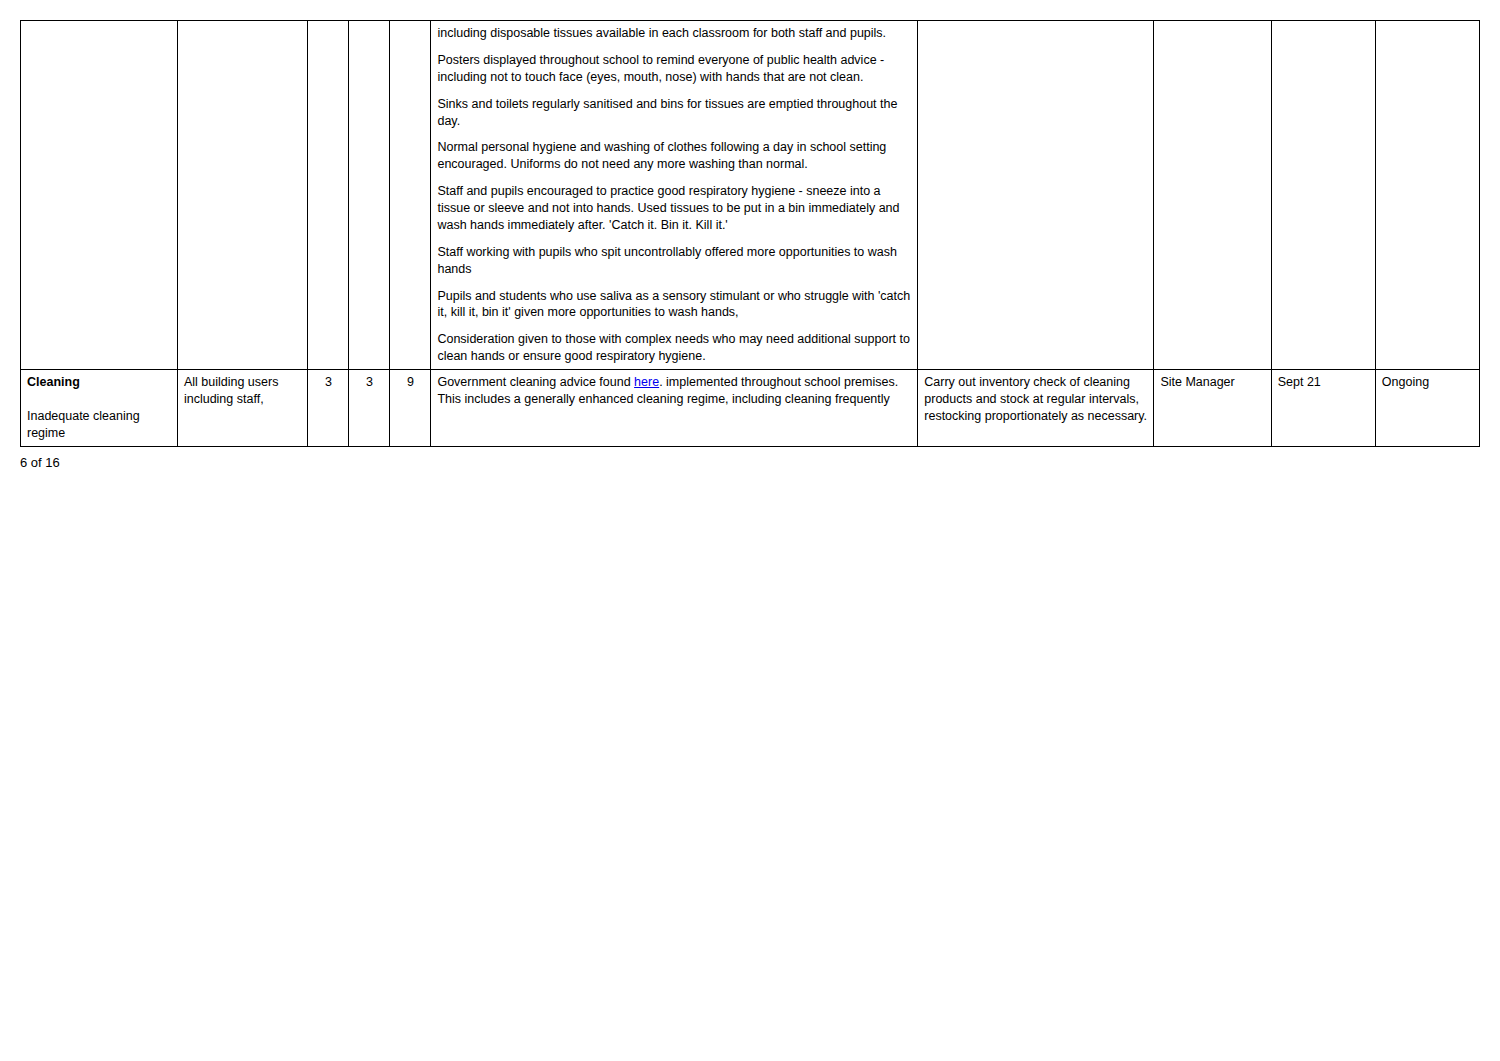| | | | | | including disposable tissues available in each classroom for both staff and pupils. Posters displayed throughout school to remind everyone of public health advice - including not to touch face (eyes, mouth, nose) with hands that are not clean. Sinks and toilets regularly sanitised and bins for tissues are emptied throughout the day. Normal personal hygiene and washing of clothes following a day in school setting encouraged. Uniforms do not need any more washing than normal. Staff and pupils encouraged to practice good respiratory hygiene - sneeze into a tissue or sleeve and not into hands. Used tissues to be put in a bin immediately and wash hands immediately after. 'Catch it. Bin it. Kill it.' Staff working with pupils who spit uncontrollably offered more opportunities to wash hands Pupils and students who use saliva as a sensory stimulant or who struggle with 'catch it, kill it, bin it' given more opportunities to wash hands, Consideration given to those with complex needs who may need additional support to clean hands or ensure good respiratory hygiene. | | | | |
| Cleaning Inadequate cleaning regime | All building users including staff, | 3 | 3 | 9 | Government cleaning advice found here . implemented throughout school premises. This includes a generally enhanced cleaning regime, including cleaning frequently | Carry out inventory check of cleaning products and stock at regular intervals, restocking proportionately as necessary. | Site Manager | Sept 21 | Ongoing |
6 of 16